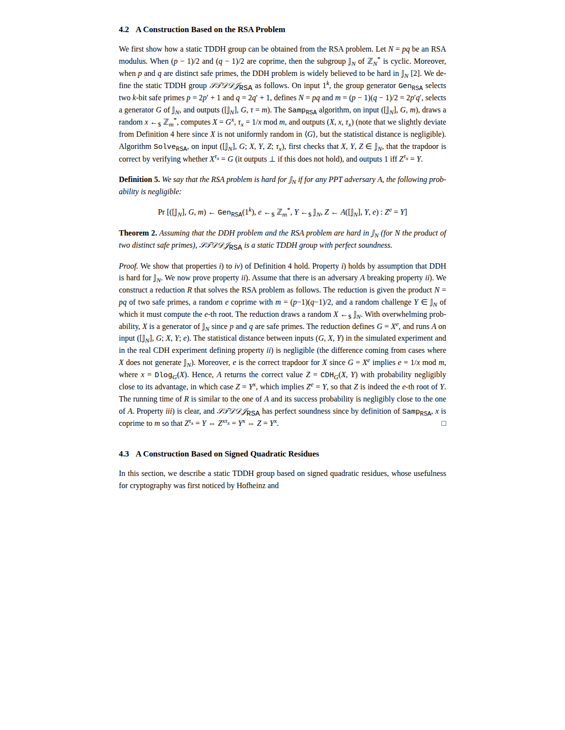4.2 A Construction Based on the RSA Problem
We first show how a static TDDH group can be obtained from the RSA problem. Let N = pq be an RSA modulus. When (p − 1)/2 and (q − 1)/2 are coprime, then the subgroup 𝕁N of ℤN* is cyclic. Moreover, when p and q are distinct safe primes, the DDH problem is widely believed to be hard in 𝕁N [2]. We define the static TDDH group 𝒮𝒯𝒟𝒟𝒥RSA as follows. On input 1k, the group generator GenRSA selects two k-bit safe primes p = 2p′ + 1 and q = 2q′ + 1, defines N = pq and m = (p − 1)(q − 1)/2 = 2p′q′, selects a generator G of 𝕁N, and outputs ([𝕁N], G, τ = m). The SampRSA algorithm, on input ([𝕁N], G, m), draws a random x ←$ ℤm*, computes X = Gx, τx = 1/x mod m, and outputs (X, x, τx) (note that we slightly deviate from Definition 4 here since X is not uniformly random in ⟨G⟩, but the statistical distance is negligible). Algorithm SolveRSA, on input ([𝕁N], G; X, Y, Z; τx), first checks that X, Y, Z ∈ 𝕁N, that the trapdoor is correct by verifying whether Xτx = G (it outputs ⊥ if this does not hold), and outputs 1 iff Zτx = Y.
Definition 5. We say that the RSA problem is hard for 𝕁N if for any PPT adversary A, the following probability is negligible:
Pr [([𝕁N], G, m) ← GenRSA(1k), e ←$ ℤm*, Y ←$ 𝕁N, Z ← A([𝕁N], Y, e) : Ze = Y]
Theorem 2. Assuming that the DDH problem and the RSA problem are hard in 𝕁N (for N the product of two distinct safe primes), 𝒮𝒯𝒟𝒟𝒥RSA is a static TDDH group with perfect soundness.
Proof. We show that properties i) to iv) of Definition 4 hold. Property i) holds by assumption that DDH is hard for 𝕁N. We now prove property ii). Assume that there is an adversary A breaking property ii). We construct a reduction R that solves the RSA problem as follows. The reduction is given the product N = pq of two safe primes, a random e coprime with m = (p−1)(q−1)/2, and a random challenge Y ∈ 𝕁N of which it must compute the e-th root. The reduction draws a random X ←$ 𝕁N. With overwhelming probability, X is a generator of 𝕁N since p and q are safe primes. The reduction defines G = Xe, and runs A on input ([𝕁N], G; X, Y; e). The statistical distance between inputs (G, X, Y) in the simulated experiment and in the real CDH experiment defining property ii) is negligible (the difference coming from cases where X does not generate 𝕁N). Moreover, e is the correct trapdoor for X since G = Xe implies e = 1/x mod m, where x = DlogG(X). Hence, A returns the correct value Z = CDHG(X, Y) with probability negligibly close to its advantage, in which case Z = Yx, which implies Ze = Y, so that Z is indeed the e-th root of Y. The running time of R is similar to the one of A and its success probability is negligibly close to the one of A. Property iii) is clear, and 𝒮𝒯𝒟𝒟𝒥RSA has perfect soundness since by definition of SampRSA, x is coprime to m so that Zτx = Y ⇔ Zxτx = Yx ⇔ Z = Yx. □
4.3 A Construction Based on Signed Quadratic Residues
In this section, we describe a static TDDH group based on signed quadratic residues, whose usefulness for cryptography was first noticed by Hofheinz and